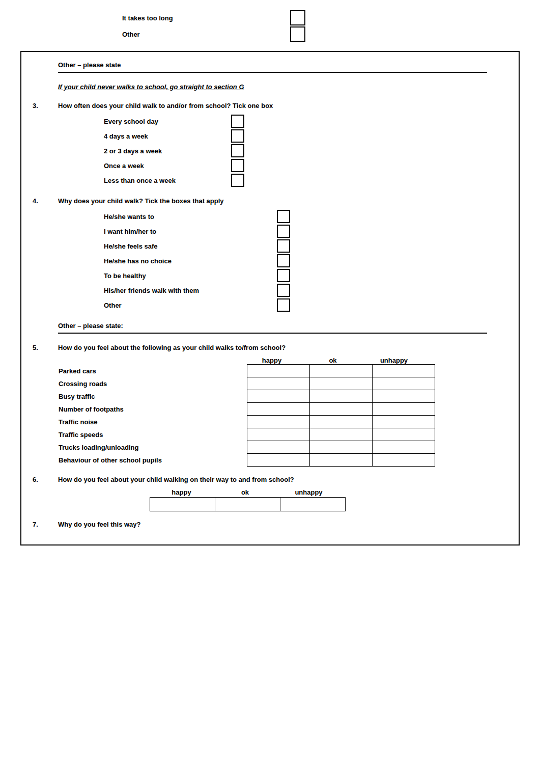It takes too long
Other
Other – please state
If your child never walks to school, go straight to section G
3.
How often does your child walk to and/or from school? Tick one box
Every school day
4 days a week
2 or 3 days a week
Once a week
Less than once a week
4.
Why does your child walk? Tick the boxes that apply
He/she wants to
I want him/her to
He/she feels safe
He/she has no choice
To be healthy
His/her friends walk with them
Other
Other – please state:
5.
How do you feel about the following as your child walks to/from school?
happy
ok
unhappy
| Parked cars | | | |
| Crossing roads | | | |
| Busy traffic | | | |
| Number of footpaths | | | |
| Traffic noise | | | |
| Traffic speeds | | | |
| Trucks loading/unloading | | | |
| Behaviour of other school pupils | | | |
6.
How do you feel about your child walking on their way to and from school?
happy
ok
unhappy
7.
Why do you feel this way?